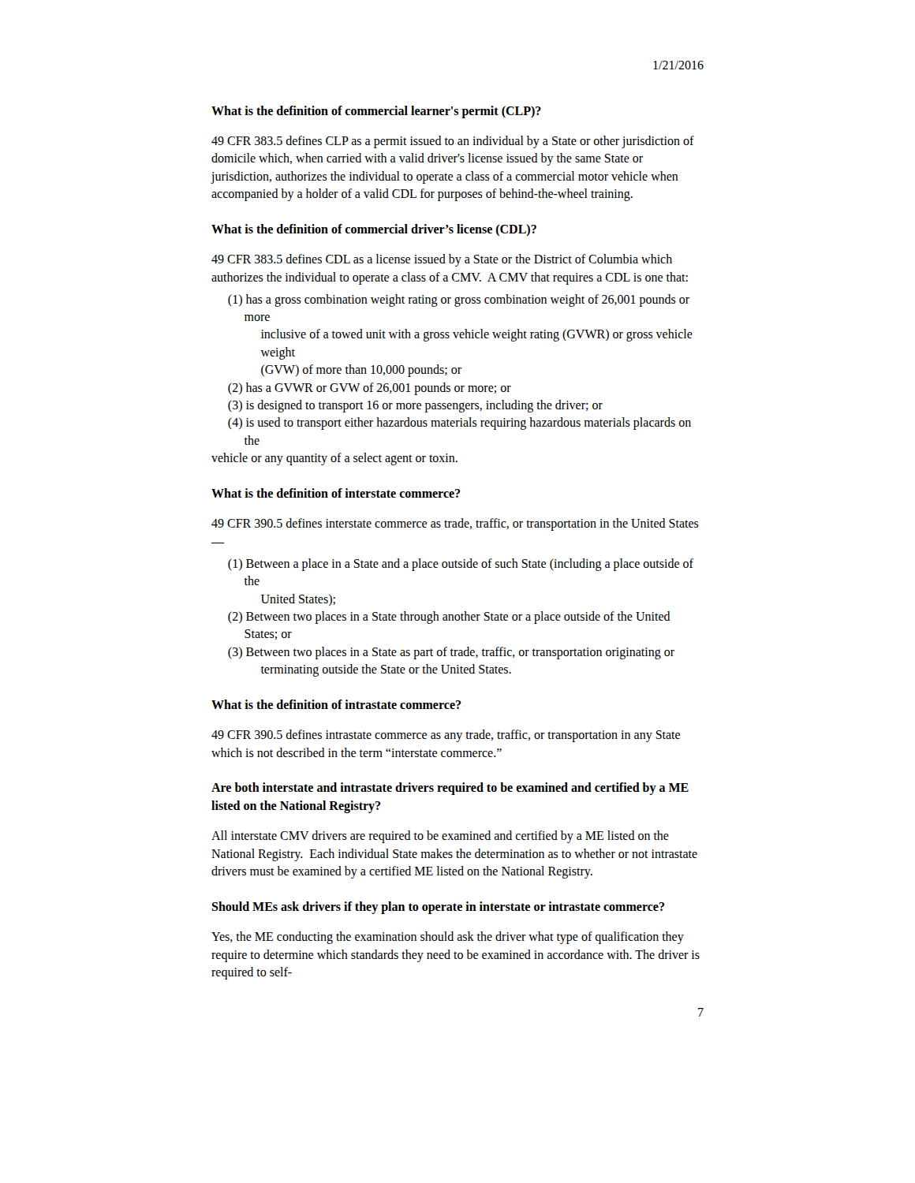1/21/2016
What is the definition of commercial learner's permit (CLP)?
49 CFR 383.5 defines CLP as a permit issued to an individual by a State or other jurisdiction of domicile which, when carried with a valid driver's license issued by the same State or jurisdiction, authorizes the individual to operate a class of a commercial motor vehicle when accompanied by a holder of a valid CDL for purposes of behind-the-wheel training.
What is the definition of commercial driver’s license (CDL)?
49 CFR 383.5 defines CDL as a license issued by a State or the District of Columbia which authorizes the individual to operate a class of a CMV. A CMV that requires a CDL is one that:
(1) has a gross combination weight rating or gross combination weight of 26,001 pounds or more inclusive of a towed unit with a gross vehicle weight rating (GVWR) or gross vehicle weight (GVW) of more than 10,000 pounds; or
(2) has a GVWR or GVW of 26,001 pounds or more; or
(3) is designed to transport 16 or more passengers, including the driver; or
(4) is used to transport either hazardous materials requiring hazardous materials placards on the
vehicle or any quantity of a select agent or toxin.
What is the definition of interstate commerce?
49 CFR 390.5 defines interstate commerce as trade, traffic, or transportation in the United States—
(1) Between a place in a State and a place outside of such State (including a place outside of the United States);
(2) Between two places in a State through another State or a place outside of the United States; or
(3) Between two places in a State as part of trade, traffic, or transportation originating or terminating outside the State or the United States.
What is the definition of intrastate commerce?
49 CFR 390.5 defines intrastate commerce as any trade, traffic, or transportation in any State which is not described in the term “interstate commerce.”
Are both interstate and intrastate drivers required to be examined and certified by a ME listed on the National Registry?
All interstate CMV drivers are required to be examined and certified by a ME listed on the National Registry. Each individual State makes the determination as to whether or not intrastate drivers must be examined by a certified ME listed on the National Registry.
Should MEs ask drivers if they plan to operate in interstate or intrastate commerce?
Yes, the ME conducting the examination should ask the driver what type of qualification they require to determine which standards they need to be examined in accordance with. The driver is required to self-
7